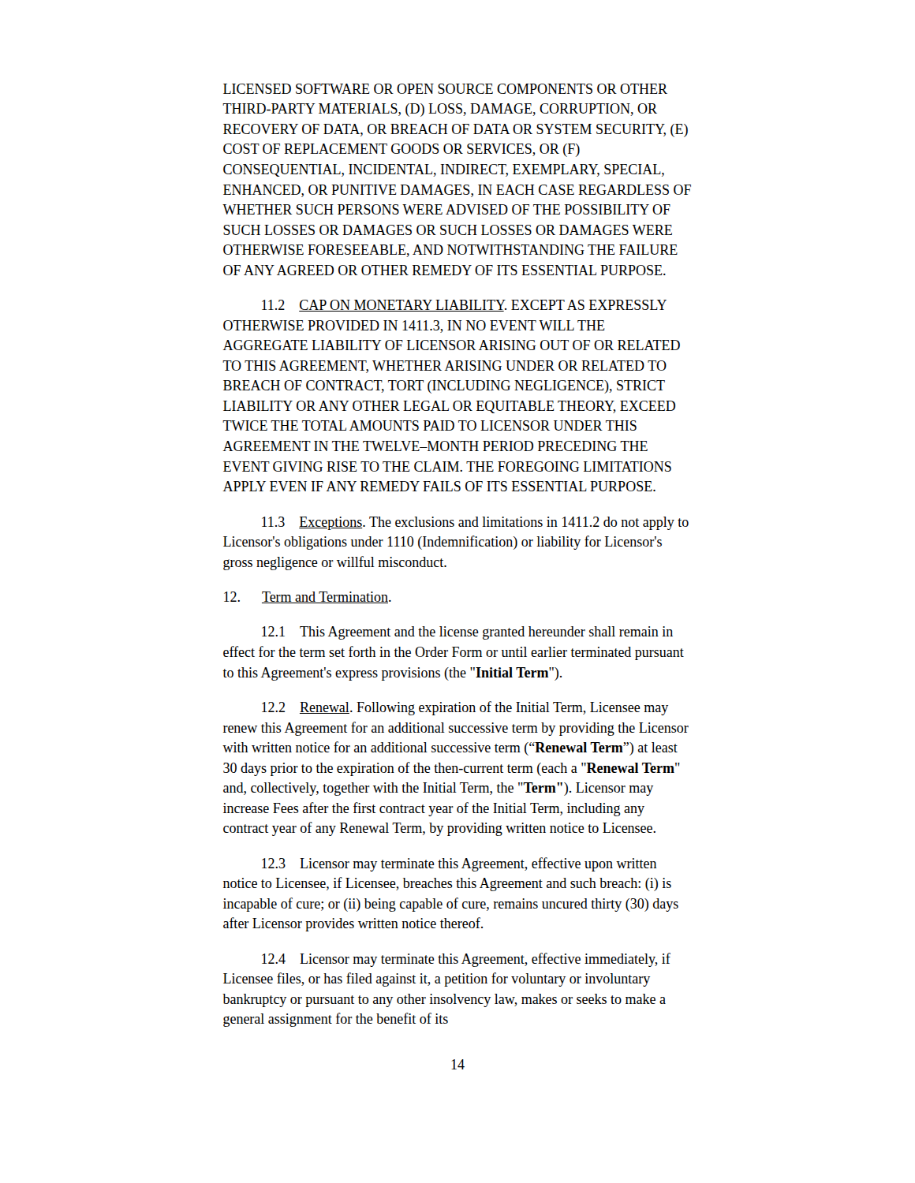LICENSED SOFTWARE OR OPEN SOURCE COMPONENTS OR OTHER THIRD-PARTY MATERIALS, (d) LOSS, DAMAGE, CORRUPTION, OR RECOVERY OF DATA, OR BREACH OF DATA OR SYSTEM SECURITY, (e) COST OF REPLACEMENT GOODS OR SERVICES, OR (f) CONSEQUENTIAL, INCIDENTAL, INDIRECT, EXEMPLARY, SPECIAL, ENHANCED, OR PUNITIVE DAMAGES, IN EACH CASE REGARDLESS OF WHETHER SUCH PERSONS WERE ADVISED OF THE POSSIBILITY OF SUCH LOSSES OR DAMAGES OR SUCH LOSSES OR DAMAGES WERE OTHERWISE FORESEEABLE, AND NOTWITHSTANDING THE FAILURE OF ANY AGREED OR OTHER REMEDY OF ITS ESSENTIAL PURPOSE.
11.2 CAP ON MONETARY LIABILITY. EXCEPT AS EXPRESSLY OTHERWISE PROVIDED IN 1411.3, IN NO EVENT WILL THE AGGREGATE LIABILITY OF LICENSOR ARISING OUT OF OR RELATED TO THIS AGREEMENT, WHETHER ARISING UNDER OR RELATED TO BREACH OF CONTRACT, TORT (INCLUDING NEGLIGENCE), STRICT LIABILITY OR ANY OTHER LEGAL OR EQUITABLE THEORY, EXCEED TWICE THE TOTAL AMOUNTS PAID TO LICENSOR UNDER THIS AGREEMENT IN THE TWELVE–MONTH PERIOD PRECEDING THE EVENT GIVING RISE TO THE CLAIM. THE FOREGOING LIMITATIONS APPLY EVEN IF ANY REMEDY FAILS OF ITS ESSENTIAL PURPOSE.
11.3 Exceptions. The exclusions and limitations in 1411.2 do not apply to Licensor's obligations under 1110 (Indemnification) or liability for Licensor's gross negligence or willful misconduct.
12. Term and Termination.
12.1 This Agreement and the license granted hereunder shall remain in effect for the term set forth in the Order Form or until earlier terminated pursuant to this Agreement's express provisions (the "Initial Term").
12.2 Renewal. Following expiration of the Initial Term, Licensee may renew this Agreement for an additional successive term by providing the Licensor with written notice for an additional successive term (“Renewal Term”) at least 30 days prior to the expiration of the then-current term (each a "Renewal Term" and, collectively, together with the Initial Term, the "Term"). Licensor may increase Fees after the first contract year of the Initial Term, including any contract year of any Renewal Term, by providing written notice to Licensee.
12.3 Licensor may terminate this Agreement, effective upon written notice to Licensee, if Licensee, breaches this Agreement and such breach: (i) is incapable of cure; or (ii) being capable of cure, remains uncured thirty (30) days after Licensor provides written notice thereof.
12.4 Licensor may terminate this Agreement, effective immediately, if Licensee files, or has filed against it, a petition for voluntary or involuntary bankruptcy or pursuant to any other insolvency law, makes or seeks to make a general assignment for the benefit of its
14